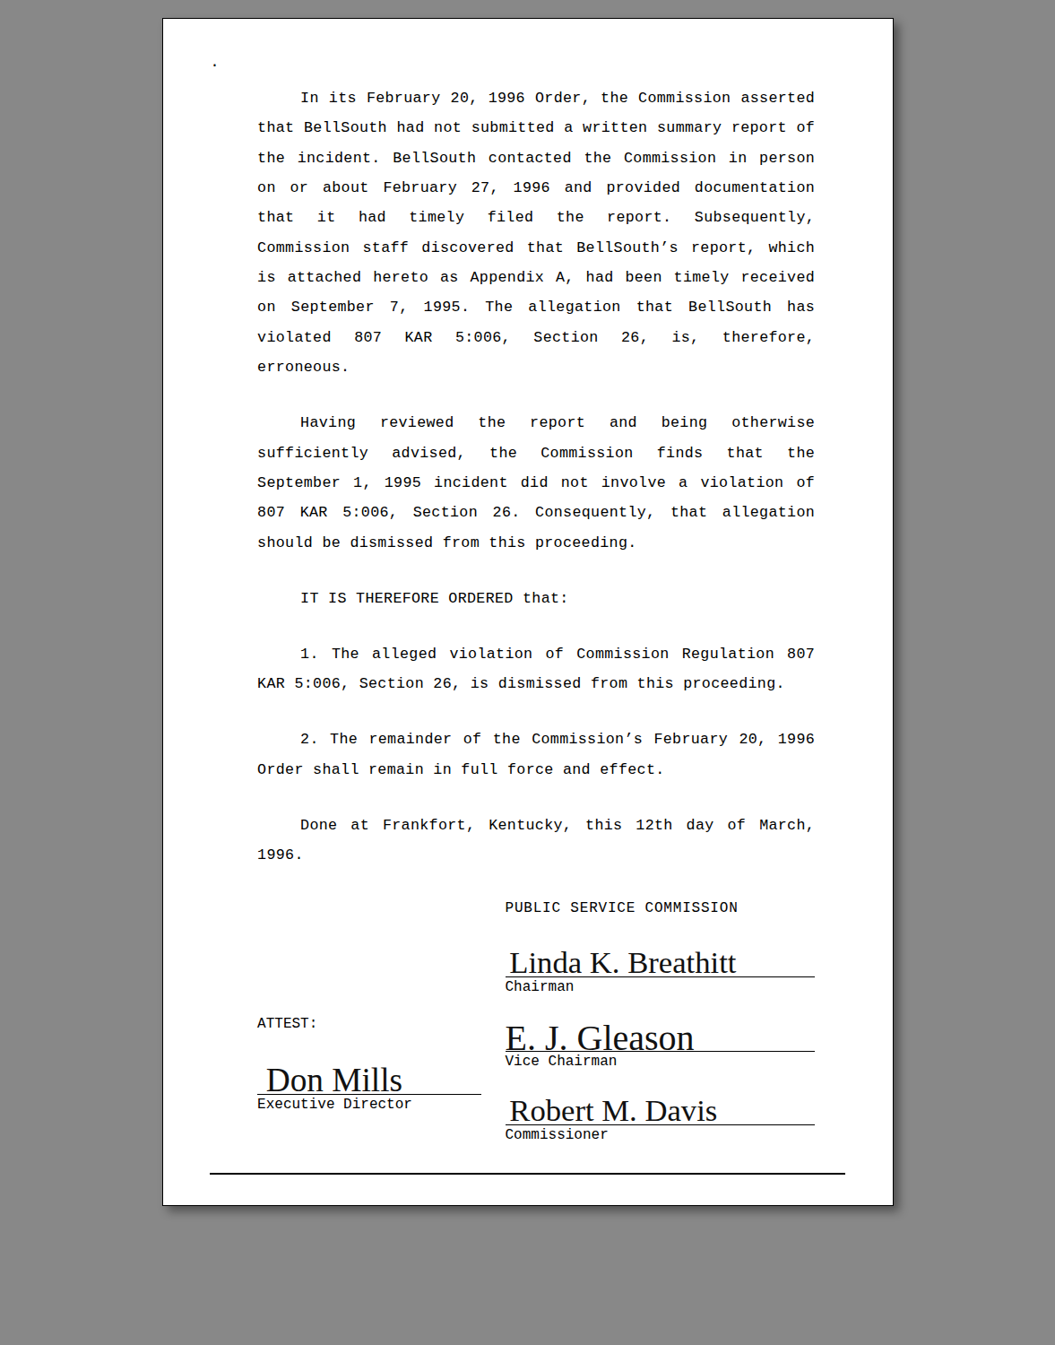.
In its February 20, 1996 Order, the Commission asserted that BellSouth had not submitted a written summary report of the incident. BellSouth contacted the Commission in person on or about February 27, 1996 and provided documentation that it had timely filed the report. Subsequently, Commission staff discovered that BellSouth’s report, which is attached hereto as Appendix A, had been timely received on September 7, 1995. The allegation that BellSouth has violated 807 KAR 5:006, Section 26, is, therefore, erroneous.
Having reviewed the report and being otherwise sufficiently advised, the Commission finds that the September 1, 1995 incident did not involve a violation of 807 KAR 5:006, Section 26. Consequently, that allegation should be dismissed from this proceeding.
IT IS THEREFORE ORDERED that:
1. The alleged violation of Commission Regulation 807 KAR 5:006, Section 26, is dismissed from this proceeding.
2. The remainder of the Commission’s February 20, 1996 Order shall remain in full force and effect.
Done at Frankfort, Kentucky, this 12th day of March, 1996.
PUBLIC SERVICE COMMISSION
Linda K. Breathitt
Chairman
E. J. Gleason
Vice Chairman
Robert M. Davis
Commissioner
ATTEST:
Don Mills
Executive Director